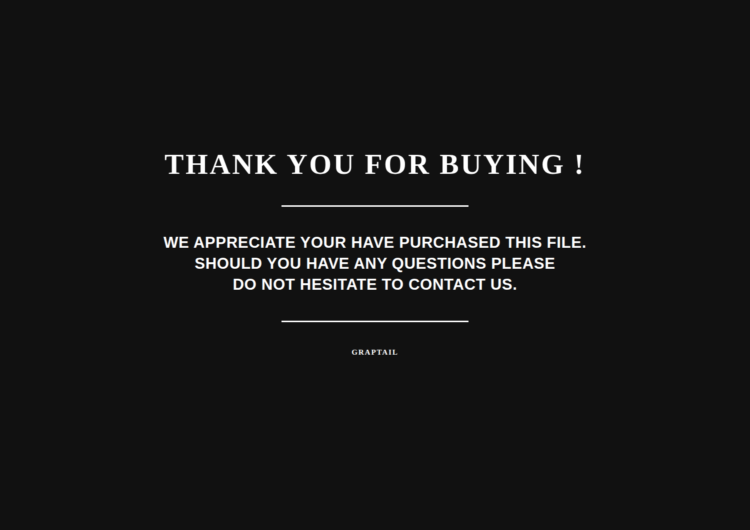Thank You For Buying !
We appreciate your have purchased this file.
Should you have any questions please
do not hesitate to contact us.
Graptail